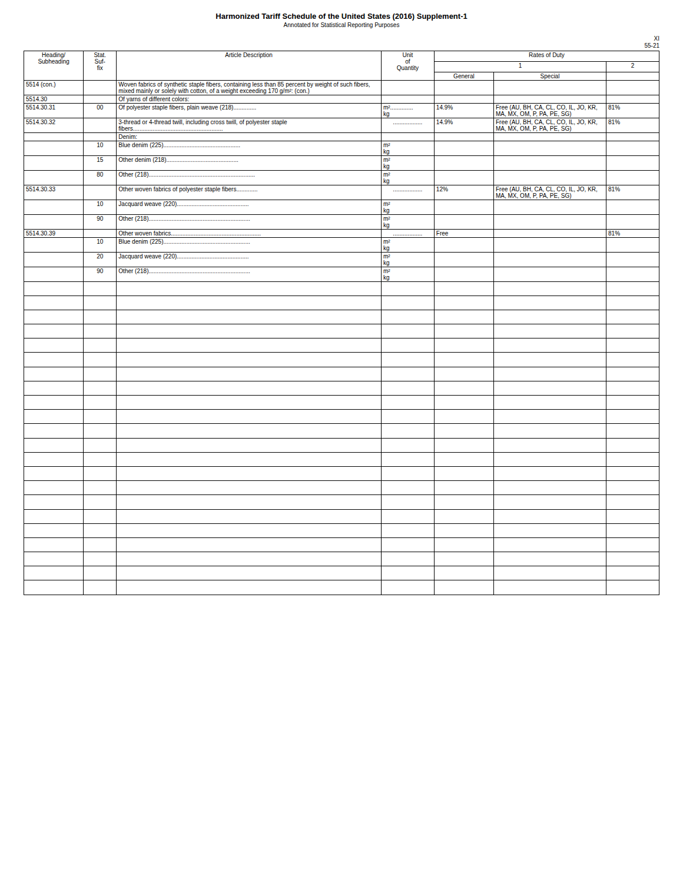Harmonized Tariff Schedule of the United States (2016) Supplement-1
Annotated for Statistical Reporting Purposes
XI
55-21
| Heading/ Subheading | Stat. Suf- fix | Article Description | Unit of Quantity | Rates of Duty |
| --- | --- | --- | --- | --- |
| 1 | 2 |
| | | | | General | Special | |
| 5514 (con.) | | Woven fabrics of synthetic staple fibers, containing less than 85 percent by weight of such fibers, mixed mainly or solely with cotton, of a weight exceeding 170 g/m²: (con.) | | | | |
| 5514.30 | | Of yarns of different colors: | | | | |
| 5514.30.31 | 00 | Of polyester staple fibers, plain weave (218).............. | m².............. kg | 14.9% | Free (AU, BH, CA, CL, CO, IL, JO, KR, MA, MX, OM, P, PA, PE, SG) | 81% |
| 5514.30.32 | | 3-thread or 4-thread twill, including cross twill, of polyester staple fibers....................................................... | .................. | 14.9% | Free (AU, BH, CA, CL, CO, IL, JO, KR, MA, MX, OM, P, PA, PE, SG) | 81% |
| | | Denim: | | | | |
| | 10 | Blue denim (225)............................................... | m² kg | | | |
| | 15 | Other denim (218)............................................ | m² kg | | | |
| | 80 | Other (218)................................................................. | m² kg | | | |
| 5514.30.33 | | Other woven fabrics of polyester staple fibers............. | .................. | 12% | Free (AU, BH, CA, CL, CO, IL, JO, KR, MA, MX, OM, P, PA, PE, SG) | 81% |
| | 10 | Jacquard weave (220)............................................ | m² kg | | | |
| | 90 | Other (218).............................................................. | m² kg | | | |
| 5514.30.39 | | Other woven fabrics....................................................... | .................. | Free | | 81% |
| | 10 | Blue denim (225)..................................................... | m² kg | | | |
| | 20 | Jacquard weave (220)............................................ | m² kg | | | |
| | 90 | Other (218).............................................................. | m² kg | | | |